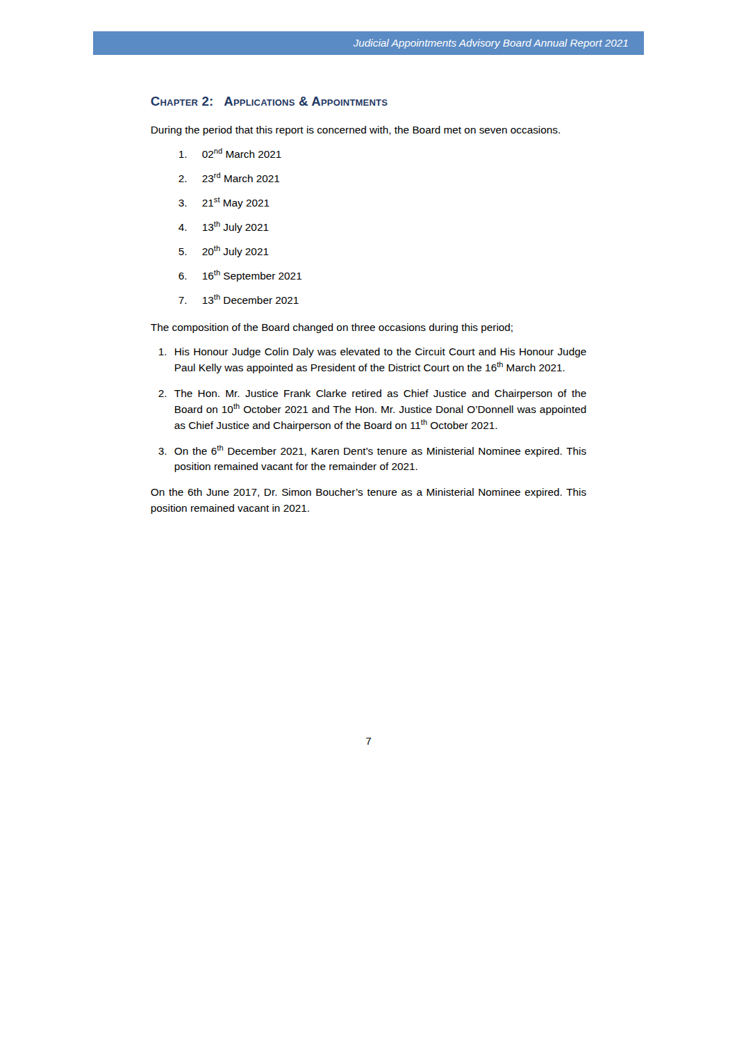Judicial Appointments Advisory Board Annual Report 2021
CHAPTER 2: APPLICATIONS & APPOINTMENTS
During the period that this report is concerned with, the Board met on seven occasions.
1. 02nd March 2021
2. 23rd March 2021
3. 21st May 2021
4. 13th July 2021
5. 20th July 2021
6. 16th September 2021
7. 13th December 2021
The composition of the Board changed on three occasions during this period;
His Honour Judge Colin Daly was elevated to the Circuit Court and His Honour Judge Paul Kelly was appointed as President of the District Court on the 16th March 2021.
The Hon. Mr. Justice Frank Clarke retired as Chief Justice and Chairperson of the Board on 10th October 2021 and The Hon. Mr. Justice Donal O’Donnell was appointed as Chief Justice and Chairperson of the Board on 11th October 2021.
On the 6th December 2021, Karen Dent’s tenure as Ministerial Nominee expired. This position remained vacant for the remainder of 2021.
On the 6th June 2017, Dr. Simon Boucher’s tenure as a Ministerial Nominee expired. This position remained vacant in 2021.
7